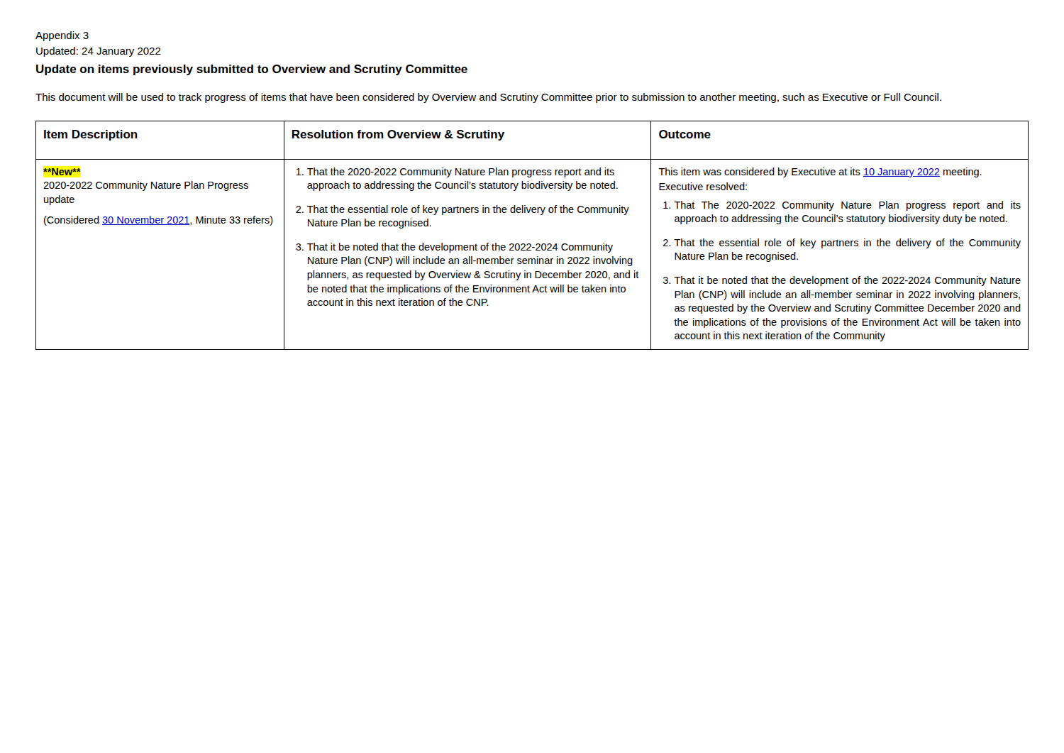Appendix 3
Updated: 24 January 2022
Update on items previously submitted to Overview and Scrutiny Committee
This document will be used to track progress of items that have been considered by Overview and Scrutiny Committee prior to submission to another meeting, such as Executive or Full Council.
| Item Description | Resolution from Overview & Scrutiny | Outcome |
| --- | --- | --- |
| **New** 2020-2022 Community Nature Plan Progress update (Considered 30 November 2021 , Minute 33 refers) | That the 2020-2022 Community Nature Plan progress report and its approach to addressing the Council’s statutory biodiversity be noted. That the essential role of key partners in the delivery of the Community Nature Plan be recognised. That it be noted that the development of the 2022-2024 Community Nature Plan (CNP) will include an all-member seminar in 2022 involving planners, as requested by Overview & Scrutiny in December 2020, and it be noted that the implications of the Environment Act will be taken into account in this next iteration of the CNP. | This item was considered by Executive at its 10 January 2022 meeting. Executive resolved: That The 2020-2022 Community Nature Plan progress report and its approach to addressing the Council’s statutory biodiversity duty be noted. That the essential role of key partners in the delivery of the Community Nature Plan be recognised. That it be noted that the development of the 2022-2024 Community Nature Plan (CNP) will include an all-member seminar in 2022 involving planners, as requested by the Overview and Scrutiny Committee December 2020 and the implications of the provisions of the Environment Act will be taken into account in this next iteration of the Community |